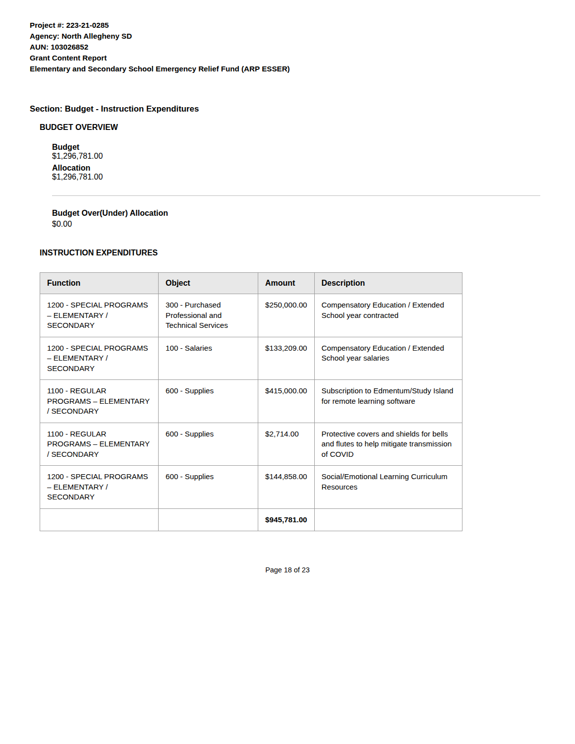Project #: 223-21-0285
Agency: North Allegheny SD
AUN: 103026852
Grant Content Report
Elementary and Secondary School Emergency Relief Fund (ARP ESSER)
Section: Budget - Instruction Expenditures
BUDGET OVERVIEW
Budget
$1,296,781.00
Allocation
$1,296,781.00
Budget Over(Under) Allocation
$0.00
INSTRUCTION EXPENDITURES
| Function | Object | Amount | Description |
| --- | --- | --- | --- |
| 1200 - SPECIAL PROGRAMS – ELEMENTARY / SECONDARY | 300 - Purchased Professional and Technical Services | $250,000.00 | Compensatory Education / Extended School year contracted |
| 1200 - SPECIAL PROGRAMS – ELEMENTARY / SECONDARY | 100 - Salaries | $133,209.00 | Compensatory Education / Extended School year salaries |
| 1100 - REGULAR PROGRAMS – ELEMENTARY / SECONDARY | 600 - Supplies | $415,000.00 | Subscription to Edmentum/Study Island for remote learning software |
| 1100 - REGULAR PROGRAMS – ELEMENTARY / SECONDARY | 600 - Supplies | $2,714.00 | Protective covers and shields for bells and flutes to help mitigate transmission of COVID |
| 1200 - SPECIAL PROGRAMS – ELEMENTARY / SECONDARY | 600 - Supplies | $144,858.00 | Social/Emotional Learning Curriculum Resources |
| | | $945,781.00 | |
Page 18 of 23